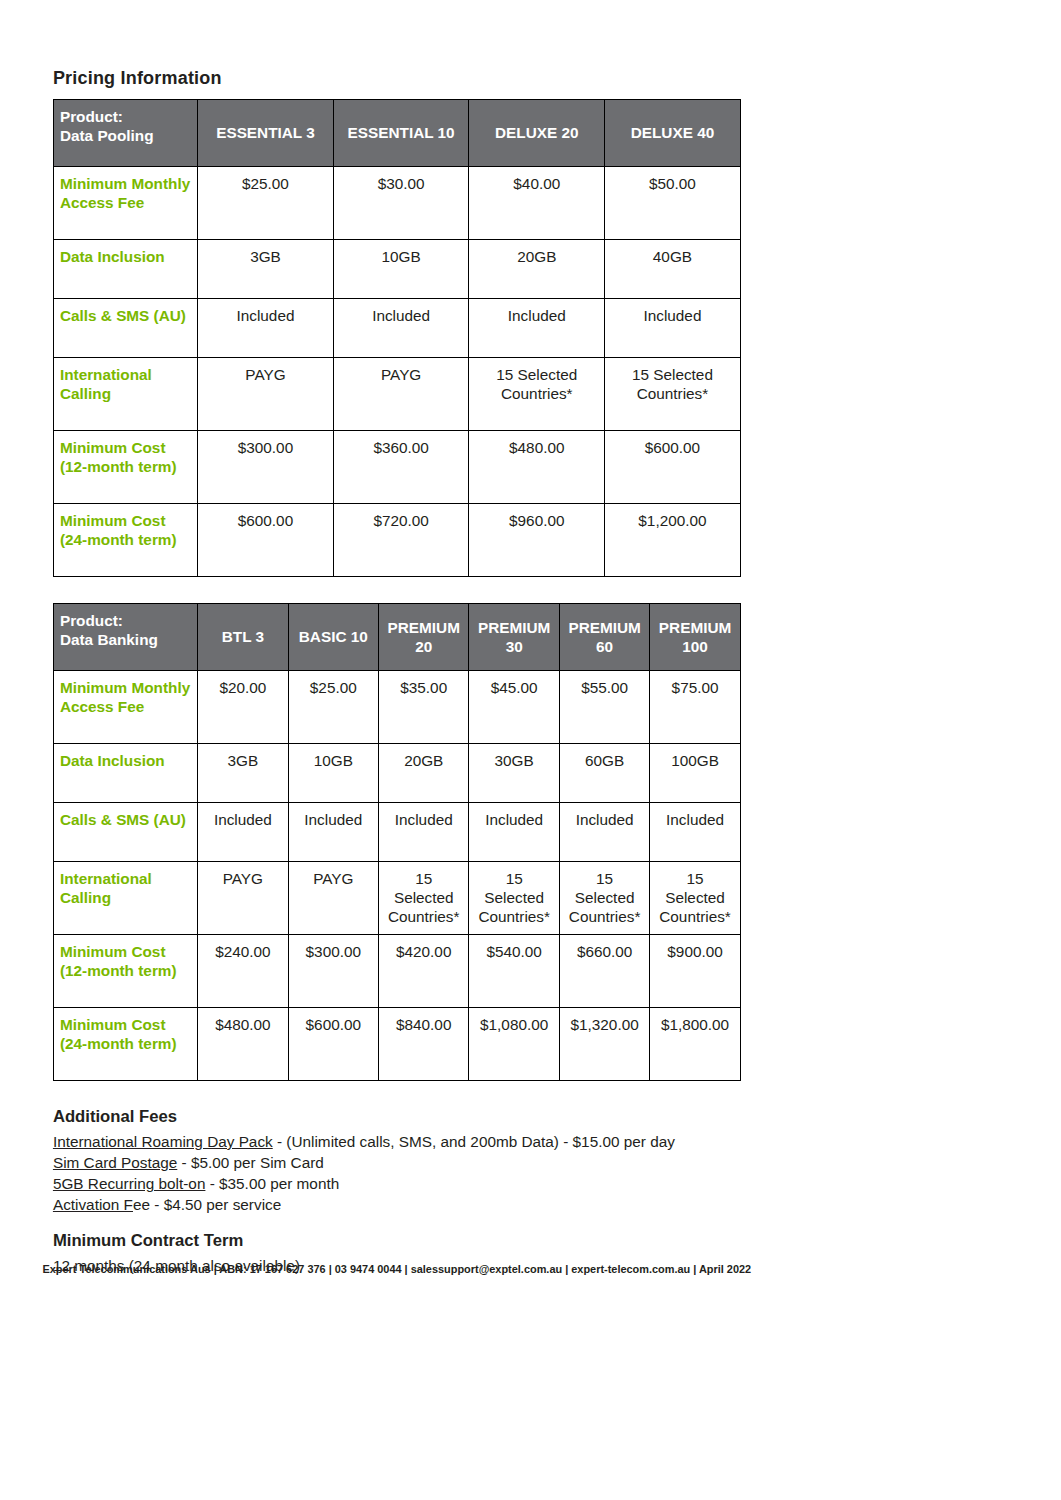Pricing Information
| Product: Data Pooling | ESSENTIAL 3 | ESSENTIAL 10 | DELUXE 20 | DELUXE 40 |
| --- | --- | --- | --- | --- |
| Minimum Monthly Access Fee | $25.00 | $30.00 | $40.00 | $50.00 |
| Data Inclusion | 3GB | 10GB | 20GB | 40GB |
| Calls & SMS (AU) | Included | Included | Included | Included |
| International Calling | PAYG | PAYG | 15 Selected Countries* | 15 Selected Countries* |
| Minimum Cost (12-month term) | $300.00 | $360.00 | $480.00 | $600.00 |
| Minimum Cost (24-month term) | $600.00 | $720.00 | $960.00 | $1,200.00 |
| Product: Data Banking | BTL 3 | BASIC 10 | PREMIUM 20 | PREMIUM 30 | PREMIUM 60 | PREMIUM 100 |
| --- | --- | --- | --- | --- | --- | --- |
| Minimum Monthly Access Fee | $20.00 | $25.00 | $35.00 | $45.00 | $55.00 | $75.00 |
| Data Inclusion | 3GB | 10GB | 20GB | 30GB | 60GB | 100GB |
| Calls & SMS (AU) | Included | Included | Included | Included | Included | Included |
| International Calling | PAYG | PAYG | 15 Selected Countries* | 15 Selected Countries* | 15 Selected Countries* | 15 Selected Countries* |
| Minimum Cost (12-month term) | $240.00 | $300.00 | $420.00 | $540.00 | $660.00 | $900.00 |
| Minimum Cost (24-month term) | $480.00 | $600.00 | $840.00 | $1,080.00 | $1,320.00 | $1,800.00 |
Additional Fees
International Roaming Day Pack - (Unlimited calls, SMS, and 200mb Data) - $15.00 per day
Sim Card Postage - $5.00 per Sim Card
5GB Recurring bolt-on - $35.00 per month
Activation Fee - $4.50 per service
Minimum Contract Term
12 months (24 month also available)
Expert Telecommunications Aus | ABN: 17 167 627 376 | 03 9474 0044 | salessupport@exptel.com.au | expert-telecom.com.au | April 2022